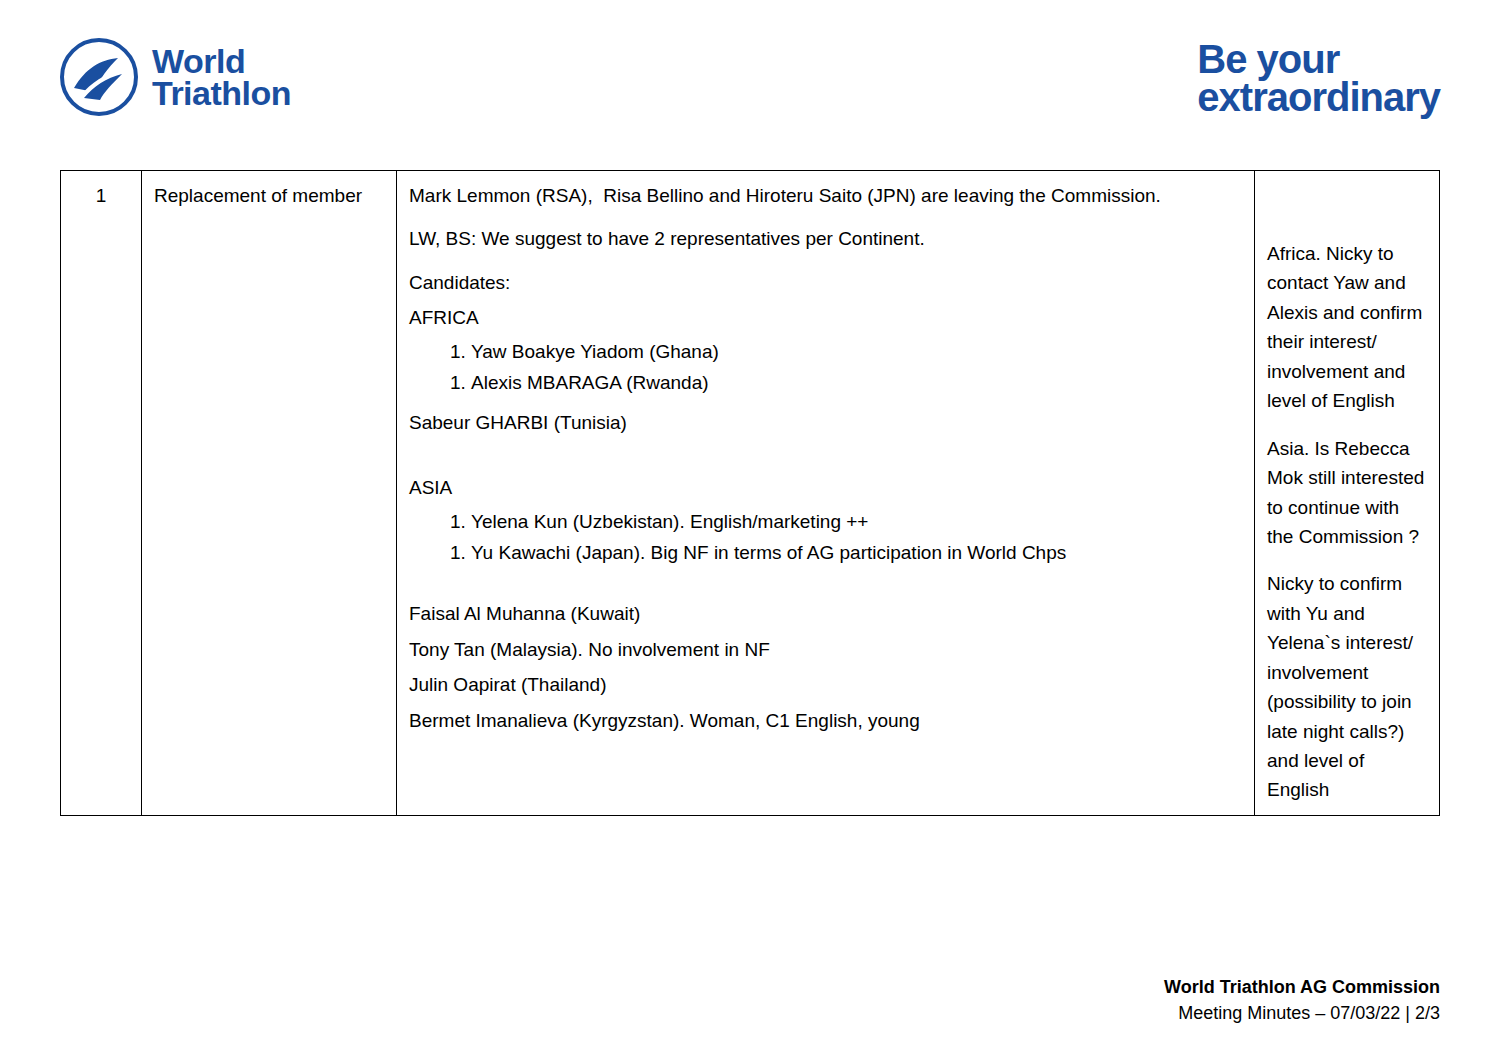World Triathlon
Be your extraordinary
| 1 | Replacement of member | Mark Lemmon (RSA), Risa Bellino and Hiroteru Saito (JPN) are leaving the Commission. LW, BS: We suggest to have 2 representatives per Continent. Candidates: AFRICA Yaw Boakye Yiadom (Ghana) Alexis MBARAGA (Rwanda) Sabeur GHARBI (Tunisia) ASIA Yelena Kun (Uzbekistan). English/marketing ++ Yu Kawachi (Japan). Big NF in terms of AG participation in World Chps Faisal Al Muhanna (Kuwait) Tony Tan (Malaysia). No involvement in NF Julin Oapirat (Thailand) Bermet Imanalieva (Kyrgyzstan). Woman, C1 English, young | Africa. Nicky to contact Yaw and Alexis and confirm their interest/ involvement and level of English Asia. Is Rebecca Mok still interested to continue with the Commission ? Nicky to confirm with Yu and Yelena`s interest/ involvement (possibility to join late night calls?) and level of English |
World Triathlon AG Commission
Meeting Minutes – 07/03/22 | 2/3